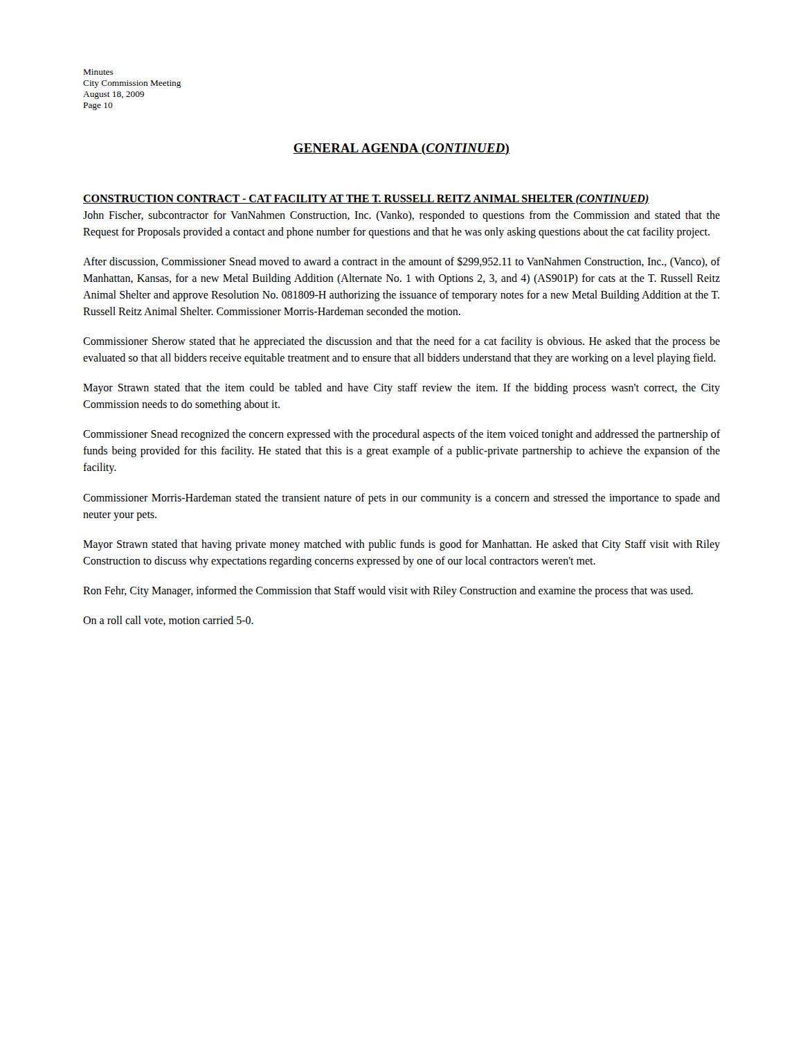Minutes
City Commission Meeting
August 18, 2009
Page 10
GENERAL AGENDA (CONTINUED)
CONSTRUCTION CONTRACT - CAT FACILITY AT THE T. RUSSELL REITZ ANIMAL SHELTER (CONTINUED)
John Fischer, subcontractor for VanNahmen Construction, Inc. (Vanko), responded to questions from the Commission and stated that the Request for Proposals provided a contact and phone number for questions and that he was only asking questions about the cat facility project.
After discussion, Commissioner Snead moved to award a contract in the amount of $299,952.11 to VanNahmen Construction, Inc., (Vanco), of Manhattan, Kansas, for a new Metal Building Addition (Alternate No. 1 with Options 2, 3, and 4) (AS901P) for cats at the T. Russell Reitz Animal Shelter and approve Resolution No. 081809-H authorizing the issuance of temporary notes for a new Metal Building Addition at the T. Russell Reitz Animal Shelter. Commissioner Morris-Hardeman seconded the motion.
Commissioner Sherow stated that he appreciated the discussion and that the need for a cat facility is obvious. He asked that the process be evaluated so that all bidders receive equitable treatment and to ensure that all bidders understand that they are working on a level playing field.
Mayor Strawn stated that the item could be tabled and have City staff review the item. If the bidding process wasn't correct, the City Commission needs to do something about it.
Commissioner Snead recognized the concern expressed with the procedural aspects of the item voiced tonight and addressed the partnership of funds being provided for this facility. He stated that this is a great example of a public-private partnership to achieve the expansion of the facility.
Commissioner Morris-Hardeman stated the transient nature of pets in our community is a concern and stressed the importance to spade and neuter your pets.
Mayor Strawn stated that having private money matched with public funds is good for Manhattan. He asked that City Staff visit with Riley Construction to discuss why expectations regarding concerns expressed by one of our local contractors weren't met.
Ron Fehr, City Manager, informed the Commission that Staff would visit with Riley Construction and examine the process that was used.
On a roll call vote, motion carried 5-0.